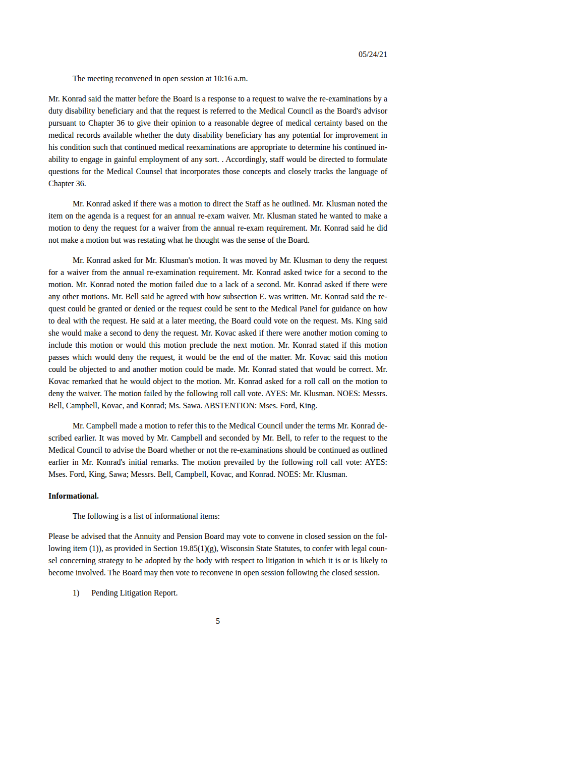05/24/21
The meeting reconvened in open session at 10:16 a.m.
Mr. Konrad said the matter before the Board is a response to a request to waive the re-examinations by a duty disability beneficiary and that the request is referred to the Medical Council as the Board's advisor pursuant to Chapter 36 to give their opinion to a reasonable degree of medical certainty based on the medical records available whether the duty disability beneficiary has any potential for improvement in his condition such that continued medical reexaminations are appropriate to determine his continued inability to engage in gainful employment of any sort. . Accordingly, staff would be directed to formulate questions for the Medical Counsel that incorporates those concepts and closely tracks the language of Chapter 36.
Mr. Konrad asked if there was a motion to direct the Staff as he outlined. Mr. Klusman noted the item on the agenda is a request for an annual re-exam waiver. Mr. Klusman stated he wanted to make a motion to deny the request for a waiver from the annual re-exam requirement. Mr. Konrad said he did not make a motion but was restating what he thought was the sense of the Board.
Mr. Konrad asked for Mr. Klusman's motion. It was moved by Mr. Klusman to deny the request for a waiver from the annual re-examination requirement. Mr. Konrad asked twice for a second to the motion. Mr. Konrad noted the motion failed due to a lack of a second. Mr. Konrad asked if there were any other motions. Mr. Bell said he agreed with how subsection E. was written. Mr. Konrad said the request could be granted or denied or the request could be sent to the Medical Panel for guidance on how to deal with the request. He said at a later meeting, the Board could vote on the request. Ms. King said she would make a second to deny the request. Mr. Kovac asked if there were another motion coming to include this motion or would this motion preclude the next motion. Mr. Konrad stated if this motion passes which would deny the request, it would be the end of the matter. Mr. Kovac said this motion could be objected to and another motion could be made. Mr. Konrad stated that would be correct. Mr. Kovac remarked that he would object to the motion. Mr. Konrad asked for a roll call on the motion to deny the waiver. The motion failed by the following roll call vote. AYES: Mr. Klusman. NOES: Messrs. Bell, Campbell, Kovac, and Konrad; Ms. Sawa. ABSTENTION: Mses. Ford, King.
Mr. Campbell made a motion to refer this to the Medical Council under the terms Mr. Konrad described earlier. It was moved by Mr. Campbell and seconded by Mr. Bell, to refer to the request to the Medical Council to advise the Board whether or not the re-examinations should be continued as outlined earlier in Mr. Konrad's initial remarks. The motion prevailed by the following roll call vote: AYES: Mses. Ford, King, Sawa; Messrs. Bell, Campbell, Kovac, and Konrad. NOES: Mr. Klusman.
Informational.
The following is a list of informational items:
Please be advised that the Annuity and Pension Board may vote to convene in closed session on the following item (1)), as provided in Section 19.85(1)(g), Wisconsin State Statutes, to confer with legal counsel concerning strategy to be adopted by the body with respect to litigation in which it is or is likely to become involved. The Board may then vote to reconvene in open session following the closed session.
1) Pending Litigation Report.
5